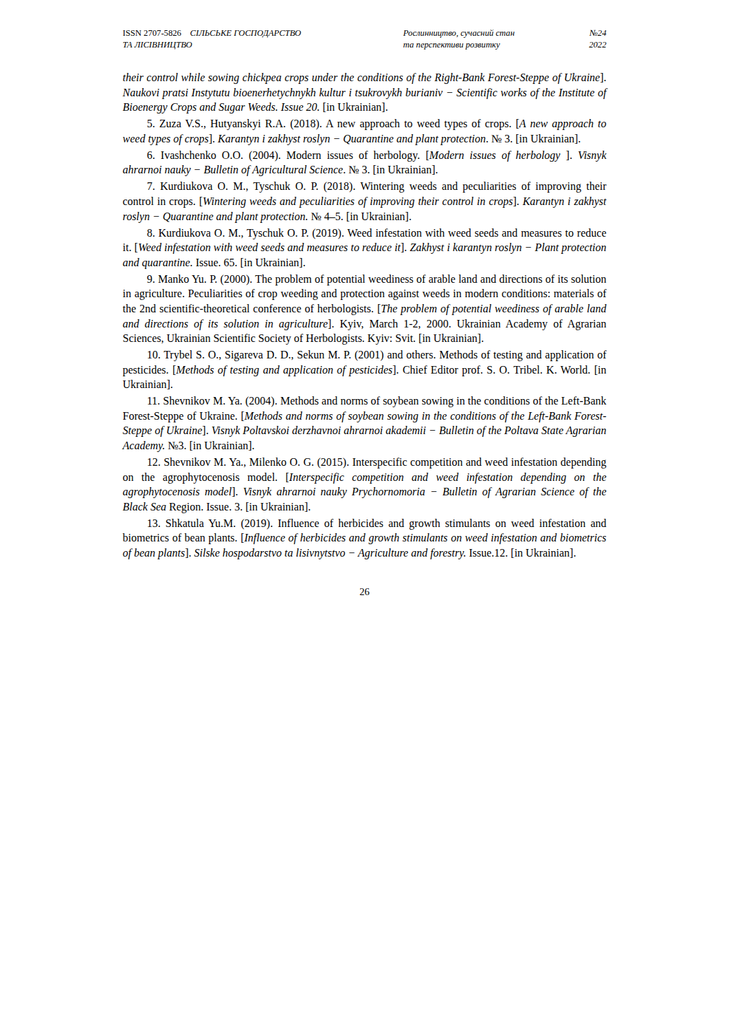| ISSN 2707-5826 СІЛЬСЬКЕ ГОСПОДАРСТВО ТА ЛІСІВНИЦТВО | Рослинництво, сучасний стан та перспективи розвитку | №24 2022 |
their control while sowing chickpea crops under the conditions of the Right-Bank Forest-Steppe of Ukraine]. Naukovi pratsi Instytutu bioenerhetychnykh kultur i tsukrovykh burianiv − Scientific works of the Institute of Bioenergy Crops and Sugar Weeds. Issue 20. [in Ukrainian].
5. Zuza V.S., Hutyanskyi R.A. (2018). A new approach to weed types of crops. [A new approach to weed types of crops]. Karantyn i zakhyst roslyn − Quarantine and plant protection. № 3. [in Ukrainian].
6. Ivashchenko O.O. (2004). Modern issues of herbology. [Modern issues of herbology ]. Visnyk ahrarnoi nauky − Bulletin of Agricultural Science. № 3. [in Ukrainian].
7. Kurdiukova O. M., Tyschuk O. P. (2018). Wintering weeds and peculiarities of improving their control in crops. [Wintering weeds and peculiarities of improving their control in crops]. Karantyn i zakhyst roslyn − Quarantine and plant protection. № 4–5. [in Ukrainian].
8. Kurdiukova O. M., Tyschuk O. P. (2019). Weed infestation with weed seeds and measures to reduce it. [Weed infestation with weed seeds and measures to reduce it]. Zakhyst i karantyn roslyn − Plant protection and quarantine. Issue. 65. [in Ukrainian].
9. Manko Yu. P. (2000). The problem of potential weediness of arable land and directions of its solution in agriculture. Peculiarities of crop weeding and protection against weeds in modern conditions: materials of the 2nd scientific-theoretical conference of herbologists. [The problem of potential weediness of arable land and directions of its solution in agriculture]. Kyiv, March 1-2, 2000. Ukrainian Academy of Agrarian Sciences, Ukrainian Scientific Society of Herbologists. Kyiv: Svit. [in Ukrainian].
10. Trybel S. O., Sigareva D. D., Sekun M. P. (2001) and others. Methods of testing and application of pesticides. [Methods of testing and application of pesticides]. Chief Editor prof. S. O. Tribel. K. World. [in Ukrainian].
11. Shevnikov M. Ya. (2004). Methods and norms of soybean sowing in the conditions of the Left-Bank Forest-Steppe of Ukraine. [Methods and norms of soybean sowing in the conditions of the Left-Bank Forest-Steppe of Ukraine]. Visnyk Poltavskoi derzhavnoi ahrarnoi akademii − Bulletin of the Poltava State Agrarian Academy. №3. [in Ukrainian].
12. Shevnikov M. Ya., Milenko O. G. (2015). Interspecific competition and weed infestation depending on the agrophytocenosis model. [Interspecific competition and weed infestation depending on the agrophytocenosis model]. Visnyk ahrarnoi nauky Prychornomoria − Bulletin of Agrarian Science of the Black Sea Region. Issue. 3. [in Ukrainian].
13. Shkatula Yu.M. (2019). Influence of herbicides and growth stimulants on weed infestation and biometrics of bean plants. [Influence of herbicides and growth stimulants on weed infestation and biometrics of bean plants]. Silske hospodarstvo ta lisivnytstvo − Agriculture and forestry. Issue.12. [in Ukrainian].
26